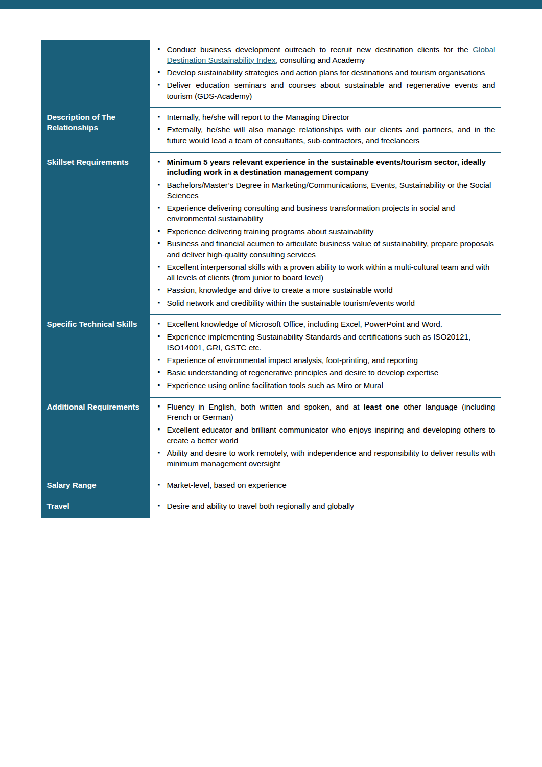| | Conduct business development outreach to recruit new destination clients for the Global Destination Sustainability Index, consulting and Academy Develop sustainability strategies and action plans for destinations and tourism organisations Deliver education seminars and courses about sustainable and regenerative events and tourism (GDS-Academy) |
| Description of The Relationships | Internally, he/she will report to the Managing Director Externally, he/she will also manage relationships with our clients and partners, and in the future would lead a team of consultants, sub-contractors, and freelancers |
| Skillset Requirements | Minimum 5 years relevant experience in the sustainable events/tourism sector, ideally including work in a destination management company Bachelors/Master’s Degree in Marketing/Communications, Events, Sustainability or the Social Sciences Experience delivering consulting and business transformation projects in social and environmental sustainability Experience delivering training programs about sustainability Business and financial acumen to articulate business value of sustainability, prepare proposals and deliver high-quality consulting services Excellent interpersonal skills with a proven ability to work within a multi-cultural team and with all levels of clients (from junior to board level) Passion, knowledge and drive to create a more sustainable world Solid network and credibility within the sustainable tourism/events world |
| Specific Technical Skills | Excellent knowledge of Microsoft Office, including Excel, PowerPoint and Word. Experience implementing Sustainability Standards and certifications such as ISO20121, ISO14001, GRI, GSTC etc. Experience of environmental impact analysis, foot-printing, and reporting Basic understanding of regenerative principles and desire to develop expertise Experience using online facilitation tools such as Miro or Mural |
| Additional Requirements | Fluency in English, both written and spoken, and at least one other language (including French or German) Excellent educator and brilliant communicator who enjoys inspiring and developing others to create a better world Ability and desire to work remotely, with independence and responsibility to deliver results with minimum management oversight |
| Salary Range | Market-level, based on experience |
| Travel | Desire and ability to travel both regionally and globally |